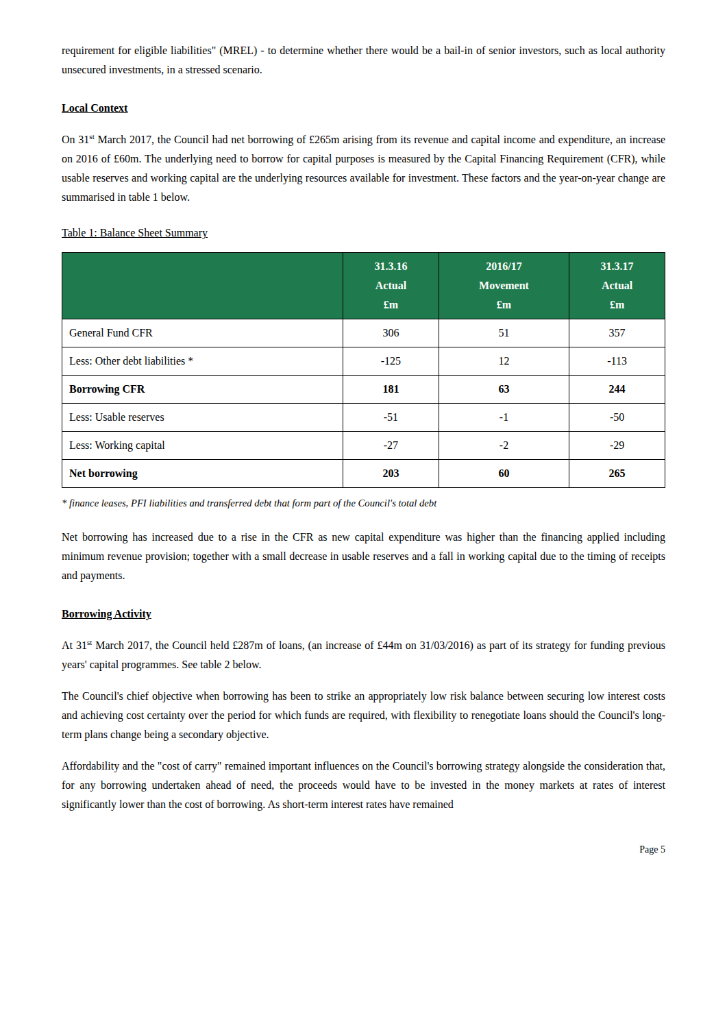requirement for eligible liabilities" (MREL) - to determine whether there would be a bail-in of senior investors, such as local authority unsecured investments, in a stressed scenario.
Local Context
On 31st March 2017, the Council had net borrowing of £265m arising from its revenue and capital income and expenditure, an increase on 2016 of £60m. The underlying need to borrow for capital purposes is measured by the Capital Financing Requirement (CFR), while usable reserves and working capital are the underlying resources available for investment. These factors and the year-on-year change are summarised in table 1 below.
Table 1: Balance Sheet Summary
| | 31.3.16 Actual £m | 2016/17 Movement £m | 31.3.17 Actual £m |
| --- | --- | --- | --- |
| General Fund CFR | 306 | 51 | 357 |
| Less: Other debt liabilities * | -125 | 12 | -113 |
| Borrowing CFR | 181 | 63 | 244 |
| Less: Usable reserves | -51 | -1 | -50 |
| Less: Working capital | -27 | -2 | -29 |
| Net borrowing | 203 | 60 | 265 |
* finance leases, PFI liabilities and transferred debt that form part of the Council's total debt
Net borrowing has increased due to a rise in the CFR as new capital expenditure was higher than the financing applied including minimum revenue provision; together with a small decrease in usable reserves and a fall in working capital due to the timing of receipts and payments.
Borrowing Activity
At 31st March 2017, the Council held £287m of loans, (an increase of £44m on 31/03/2016) as part of its strategy for funding previous years' capital programmes. See table 2 below.
The Council's chief objective when borrowing has been to strike an appropriately low risk balance between securing low interest costs and achieving cost certainty over the period for which funds are required, with flexibility to renegotiate loans should the Council's long-term plans change being a secondary objective.
Affordability and the "cost of carry" remained important influences on the Council's borrowing strategy alongside the consideration that, for any borrowing undertaken ahead of need, the proceeds would have to be invested in the money markets at rates of interest significantly lower than the cost of borrowing. As short-term interest rates have remained
Page 5